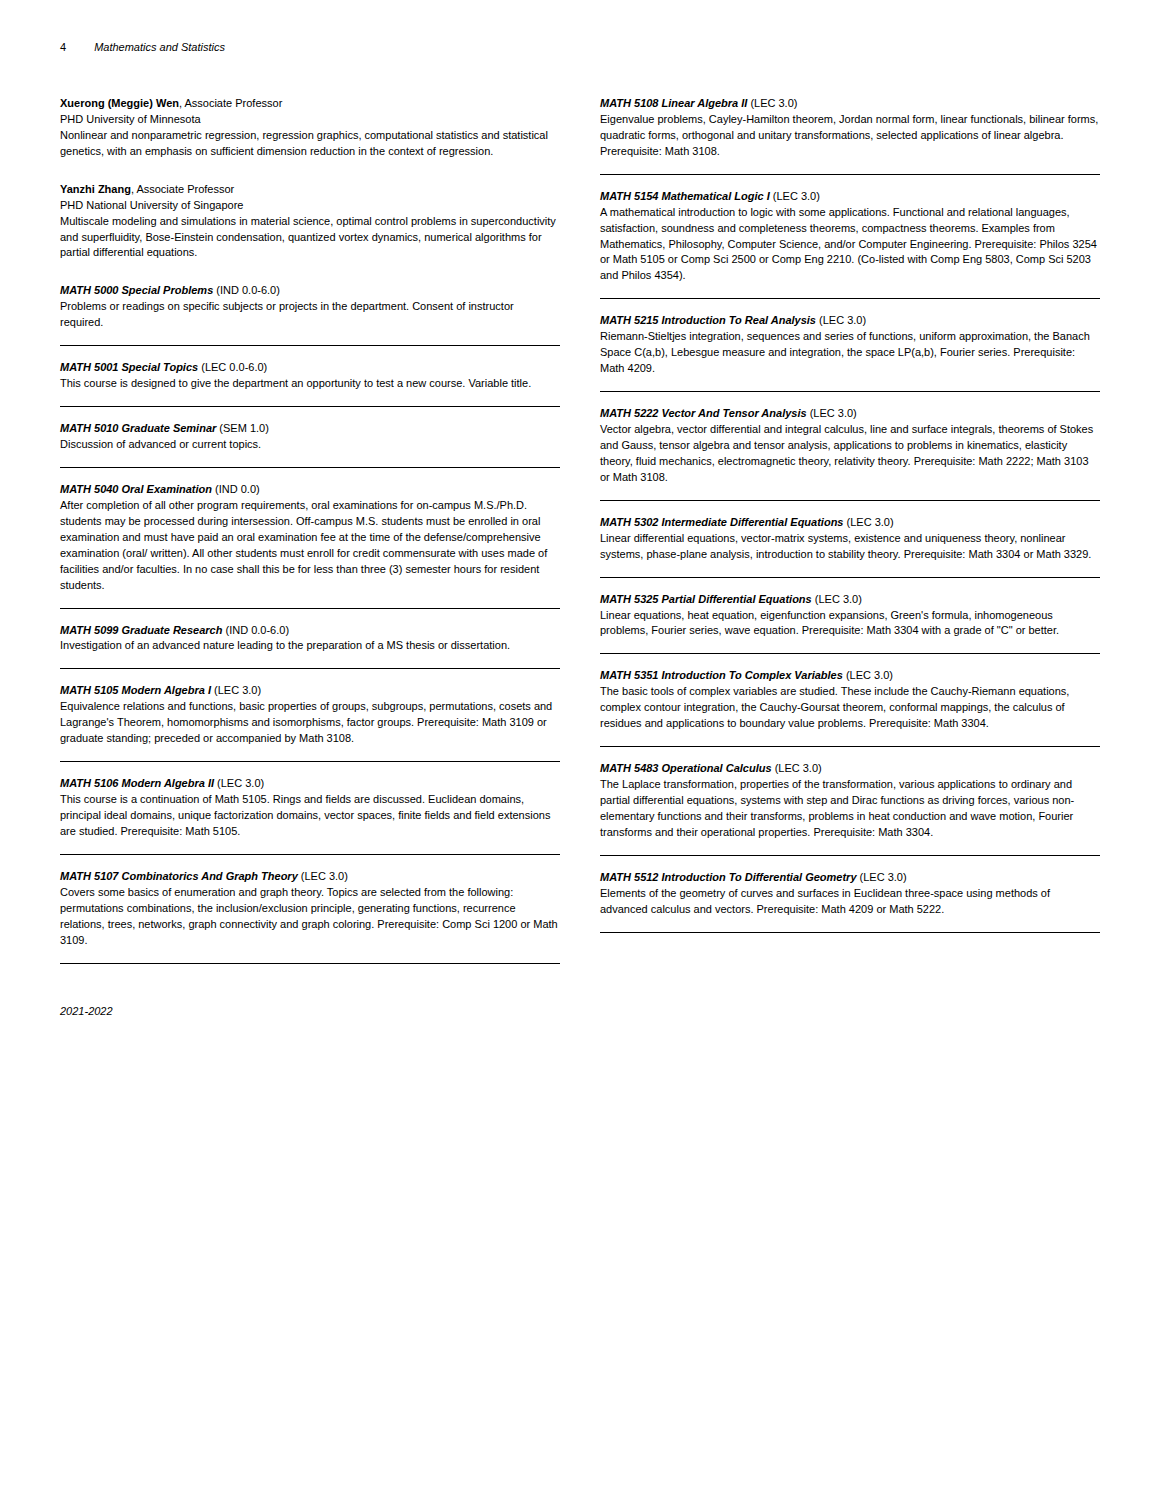4 Mathematics and Statistics
Xuerong (Meggie) Wen, Associate Professor
PHD University of Minnesota Nonlinear and nonparametric regression, regression graphics, computational statistics and statistical genetics, with an emphasis on sufficient dimension reduction in the context of regression.
Yanzhi Zhang, Associate Professor
PHD National University of Singapore Multiscale modeling and simulations in material science, optimal control problems in superconductivity and superfluidity, Bose-Einstein condensation, quantized vortex dynamics, numerical algorithms for partial differential equations.
MATH 5000 Special Problems (IND 0.0-6.0)
Problems or readings on specific subjects or projects in the department. Consent of instructor required.
MATH 5001 Special Topics (LEC 0.0-6.0)
This course is designed to give the department an opportunity to test a new course. Variable title.
MATH 5010 Graduate Seminar (SEM 1.0)
Discussion of advanced or current topics.
MATH 5040 Oral Examination (IND 0.0)
After completion of all other program requirements, oral examinations for on-campus M.S./Ph.D. students may be processed during intersession. Off-campus M.S. students must be enrolled in oral examination and must have paid an oral examination fee at the time of the defense/comprehensive examination (oral/ written). All other students must enroll for credit commensurate with uses made of facilities and/or faculties. In no case shall this be for less than three (3) semester hours for resident students.
MATH 5099 Graduate Research (IND 0.0-6.0)
Investigation of an advanced nature leading to the preparation of a MS thesis or dissertation.
MATH 5105 Modern Algebra I (LEC 3.0)
Equivalence relations and functions, basic properties of groups, subgroups, permutations, cosets and Lagrange's Theorem, homomorphisms and isomorphisms, factor groups. Prerequisite: Math 3109 or graduate standing; preceded or accompanied by Math 3108.
MATH 5106 Modern Algebra II (LEC 3.0)
This course is a continuation of Math 5105. Rings and fields are discussed. Euclidean domains, principal ideal domains, unique factorization domains, vector spaces, finite fields and field extensions are studied. Prerequisite: Math 5105.
MATH 5107 Combinatorics And Graph Theory (LEC 3.0)
Covers some basics of enumeration and graph theory. Topics are selected from the following: permutations combinations, the inclusion/exclusion principle, generating functions, recurrence relations, trees, networks, graph connectivity and graph coloring. Prerequisite: Comp Sci 1200 or Math 3109.
MATH 5108 Linear Algebra II (LEC 3.0)
Eigenvalue problems, Cayley-Hamilton theorem, Jordan normal form, linear functionals, bilinear forms, quadratic forms, orthogonal and unitary transformations, selected applications of linear algebra. Prerequisite: Math 3108.
MATH 5154 Mathematical Logic I (LEC 3.0)
A mathematical introduction to logic with some applications. Functional and relational languages, satisfaction, soundness and completeness theorems, compactness theorems. Examples from Mathematics, Philosophy, Computer Science, and/or Computer Engineering. Prerequisite: Philos 3254 or Math 5105 or Comp Sci 2500 or Comp Eng 2210. (Co-listed with Comp Eng 5803, Comp Sci 5203 and Philos 4354).
MATH 5215 Introduction To Real Analysis (LEC 3.0)
Riemann-Stieltjes integration, sequences and series of functions, uniform approximation, the Banach Space C(a,b), Lebesgue measure and integration, the space LP(a,b), Fourier series. Prerequisite: Math 4209.
MATH 5222 Vector And Tensor Analysis (LEC 3.0)
Vector algebra, vector differential and integral calculus, line and surface integrals, theorems of Stokes and Gauss, tensor algebra and tensor analysis, applications to problems in kinematics, elasticity theory, fluid mechanics, electromagnetic theory, relativity theory. Prerequisite: Math 2222; Math 3103 or Math 3108.
MATH 5302 Intermediate Differential Equations (LEC 3.0)
Linear differential equations, vector-matrix systems, existence and uniqueness theory, nonlinear systems, phase-plane analysis, introduction to stability theory. Prerequisite: Math 3304 or Math 3329.
MATH 5325 Partial Differential Equations (LEC 3.0)
Linear equations, heat equation, eigenfunction expansions, Green's formula, inhomogeneous problems, Fourier series, wave equation. Prerequisite: Math 3304 with a grade of "C" or better.
MATH 5351 Introduction To Complex Variables (LEC 3.0)
The basic tools of complex variables are studied. These include the Cauchy-Riemann equations, complex contour integration, the Cauchy-Goursat theorem, conformal mappings, the calculus of residues and applications to boundary value problems. Prerequisite: Math 3304.
MATH 5483 Operational Calculus (LEC 3.0)
The Laplace transformation, properties of the transformation, various applications to ordinary and partial differential equations, systems with step and Dirac functions as driving forces, various non-elementary functions and their transforms, problems in heat conduction and wave motion, Fourier transforms and their operational properties. Prerequisite: Math 3304.
MATH 5512 Introduction To Differential Geometry (LEC 3.0)
Elements of the geometry of curves and surfaces in Euclidean three-space using methods of advanced calculus and vectors. Prerequisite: Math 4209 or Math 5222.
2021-2022